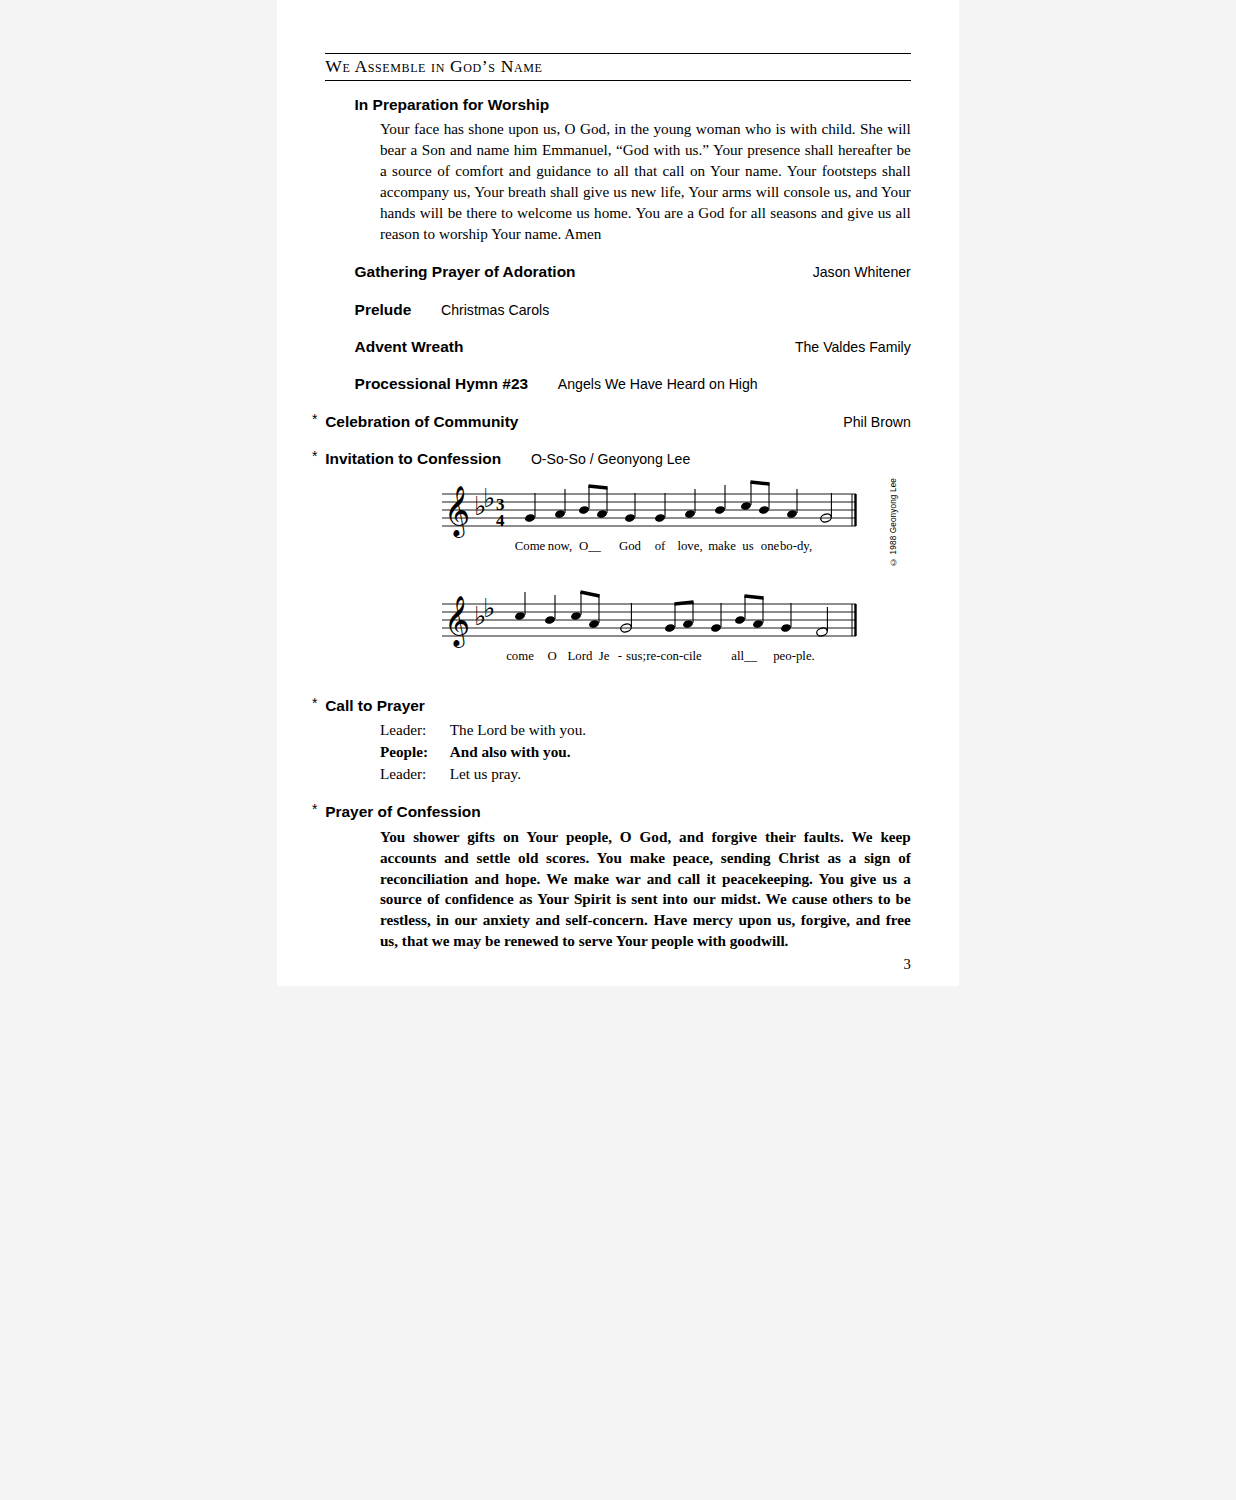We Assemble in God’s Name
In Preparation for Worship
Your face has shone upon us, O God, in the young woman who is with child. She will bear a Son and name him Emmanuel, “God with us.” Your presence shall hereafter be a source of comfort and guidance to all that call on Your name. Your footsteps shall accompany us, Your breath shall give us new life, Your arms will console us, and Your hands will be there to welcome us home. You are a God for all seasons and give us all reason to worship Your name. Amen
Gathering Prayer of Adoration Jason Whitener
Prelude Christmas Carols
Advent Wreath The Valdes Family
Processional Hymn #23 Angels We Have Heard on High
Celebration of Community Phil Brown
Invitation to Confession O-So-So / Geonyong Lee
© 1988 Geonyong Lee
𝄞 ♭ ♭ 3 4 Come now, O__ God of love, make us one bo-dy, 𝄞 ♭ ♭ come O Lord Je - sus; re-con-cile all__ peo-ple.
Call to Prayer
Leader: The Lord be with you.
People: And also with you.
Leader: Let us pray.
Prayer of Confession
You shower gifts on Your people, O God, and forgive their faults. We keep accounts and settle old scores. You make peace, sending Christ as a sign of reconciliation and hope. We make war and call it peacekeeping. You give us a source of confidence as Your Spirit is sent into our midst. We cause others to be restless, in our anxiety and self-concern. Have mercy upon us, forgive, and free us, that we may be renewed to serve Your people with goodwill.
3